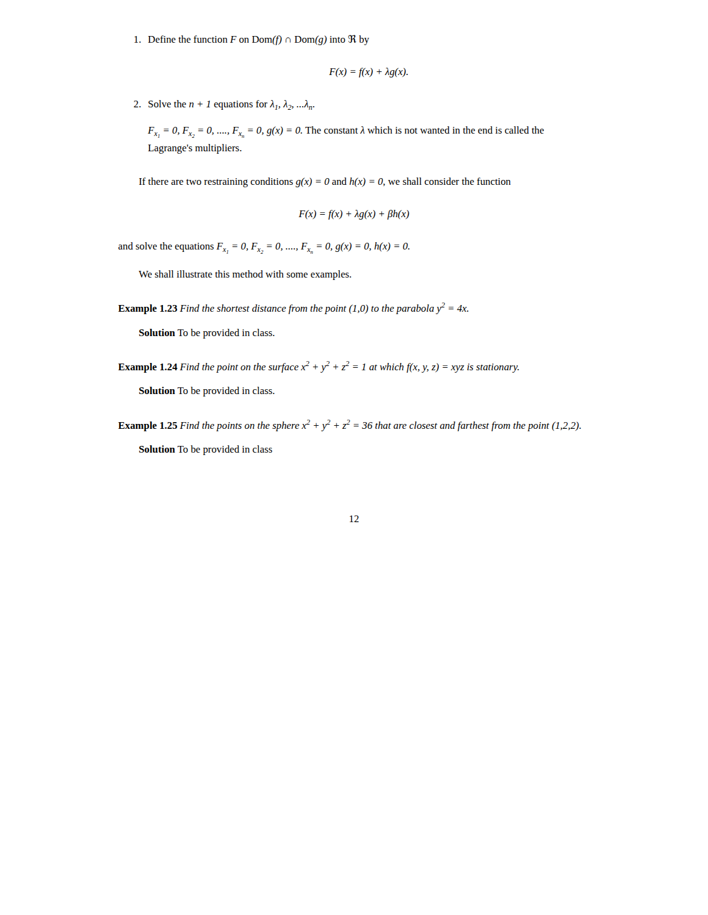Define the function F on Dom(f) ∩ Dom(g) into ℜ by F(x) = f(x) + λg(x).
Solve the n + 1 equations for λ1, λ2, ...λn.
Fx1 = 0, Fx2 = 0, ...., Fxn = 0, g(x) = 0. The constant λ which is not wanted in the end is called the Lagrange's multipliers.
If there are two restraining conditions g(x) = 0 and h(x) = 0, we shall consider the function
F(x) = f(x) + λg(x) + βh(x)
and solve the equations Fx1 = 0, Fx2 = 0, ...., Fxn = 0, g(x) = 0, h(x) = 0.
We shall illustrate this method with some examples.
Example 1.23 Find the shortest distance from the point (1,0) to the parabola y2 = 4x.
Solution To be provided in class.
Example 1.24 Find the point on the surface x2 + y2 + z2 = 1 at which f(x, y, z) = xyz is stationary.
Solution To be provided in class.
Example 1.25 Find the points on the sphere x2 + y2 + z2 = 36 that are closest and farthest from the point (1,2,2).
Solution To be provided in class
12